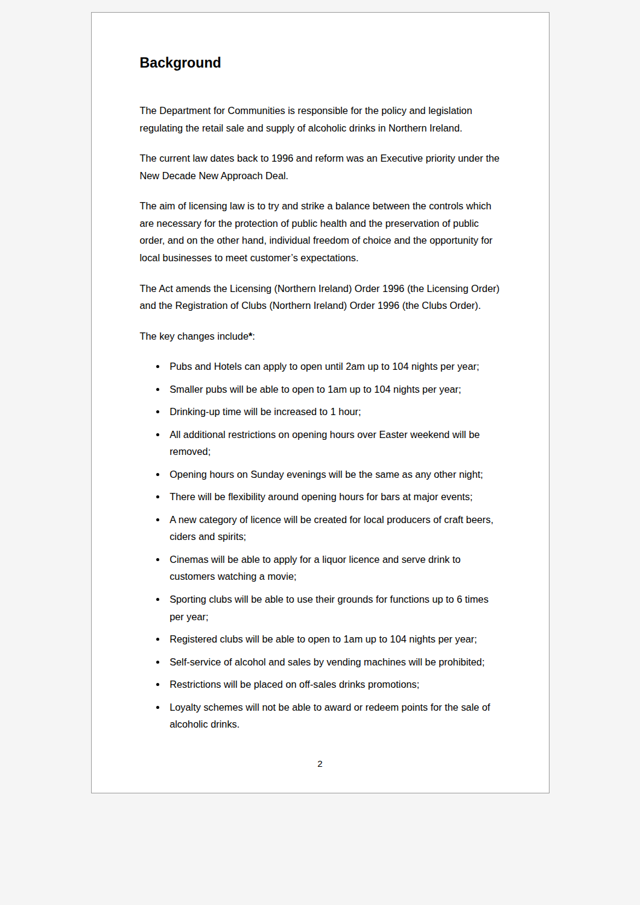Background
The Department for Communities is responsible for the policy and legislation regulating the retail sale and supply of alcoholic drinks in Northern Ireland.
The current law dates back to 1996 and reform was an Executive priority under the New Decade New Approach Deal.
The aim of licensing law is to try and strike a balance between the controls which are necessary for the protection of public health and the preservation of public order, and on the other hand, individual freedom of choice and the opportunity for local businesses to meet customer’s expectations.
The Act amends the Licensing (Northern Ireland) Order 1996 (the Licensing Order) and the Registration of Clubs (Northern Ireland) Order 1996 (the Clubs Order).
The key changes include*:
Pubs and Hotels can apply to open until 2am up to 104 nights per year;
Smaller pubs will be able to open to 1am up to 104 nights per year;
Drinking-up time will be increased to 1 hour;
All additional restrictions on opening hours over Easter weekend will be removed;
Opening hours on Sunday evenings will be the same as any other night;
There will be flexibility around opening hours for bars at major events;
A new category of licence will be created for local producers of craft beers, ciders and spirits;
Cinemas will be able to apply for a liquor licence and serve drink to customers watching a movie;
Sporting clubs will be able to use their grounds for functions up to 6 times per year;
Registered clubs will be able to open to 1am up to 104 nights per year;
Self-service of alcohol and sales by vending machines will be prohibited;
Restrictions will be placed on off-sales drinks promotions;
Loyalty schemes will not be able to award or redeem points for the sale of alcoholic drinks.
2